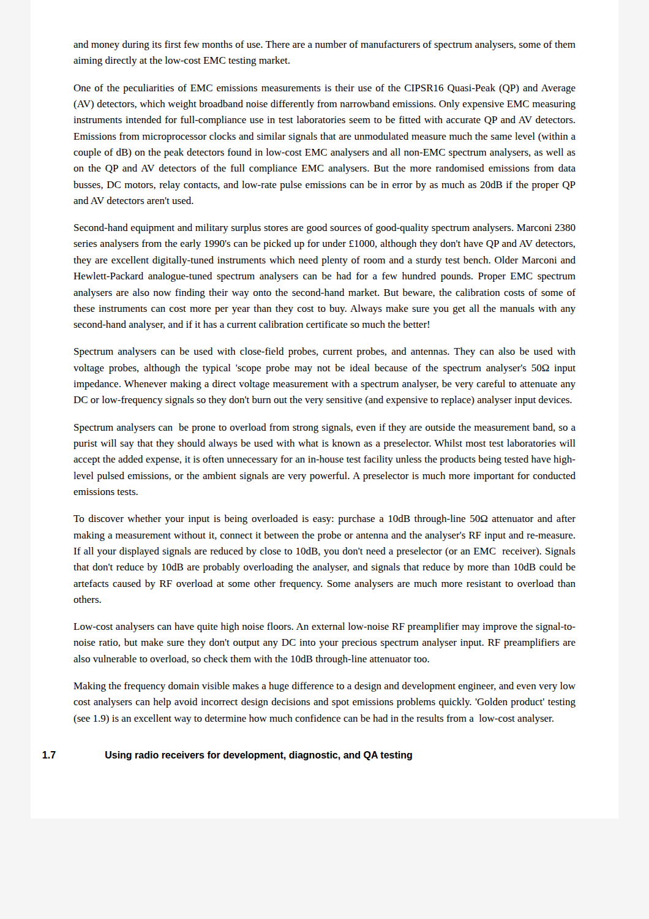and money during its first few months of use. There are a number of manufacturers of spectrum analysers, some of them aiming directly at the low-cost EMC testing market.
One of the peculiarities of EMC emissions measurements is their use of the CIPSR16 Quasi-Peak (QP) and Average (AV) detectors, which weight broadband noise differently from narrowband emissions. Only expensive EMC measuring instruments intended for full-compliance use in test laboratories seem to be fitted with accurate QP and AV detectors. Emissions from microprocessor clocks and similar signals that are unmodulated measure much the same level (within a couple of dB) on the peak detectors found in low-cost EMC analysers and all non-EMC spectrum analysers, as well as on the QP and AV detectors of the full compliance EMC analysers. But the more randomised emissions from data busses, DC motors, relay contacts, and low-rate pulse emissions can be in error by as much as 20dB if the proper QP and AV detectors aren't used.
Second-hand equipment and military surplus stores are good sources of good-quality spectrum analysers. Marconi 2380 series analysers from the early 1990's can be picked up for under £1000, although they don't have QP and AV detectors, they are excellent digitally-tuned instruments which need plenty of room and a sturdy test bench. Older Marconi and Hewlett-Packard analogue-tuned spectrum analysers can be had for a few hundred pounds. Proper EMC spectrum analysers are also now finding their way onto the second-hand market. But beware, the calibration costs of some of these instruments can cost more per year than they cost to buy. Always make sure you get all the manuals with any second-hand analyser, and if it has a current calibration certificate so much the better!
Spectrum analysers can be used with close-field probes, current probes, and antennas. They can also be used with voltage probes, although the typical 'scope probe may not be ideal because of the spectrum analyser's 50Ω input impedance. Whenever making a direct voltage measurement with a spectrum analyser, be very careful to attenuate any DC or low-frequency signals so they don't burn out the very sensitive (and expensive to replace) analyser input devices.
Spectrum analysers can be prone to overload from strong signals, even if they are outside the measurement band, so a purist will say that they should always be used with what is known as a preselector. Whilst most test laboratories will accept the added expense, it is often unnecessary for an in-house test facility unless the products being tested have high-level pulsed emissions, or the ambient signals are very powerful. A preselector is much more important for conducted emissions tests.
To discover whether your input is being overloaded is easy: purchase a 10dB through-line 50Ω attenuator and after making a measurement without it, connect it between the probe or antenna and the analyser's RF input and re-measure. If all your displayed signals are reduced by close to 10dB, you don't need a preselector (or an EMC receiver). Signals that don't reduce by 10dB are probably overloading the analyser, and signals that reduce by more than 10dB could be artefacts caused by RF overload at some other frequency. Some analysers are much more resistant to overload than others.
Low-cost analysers can have quite high noise floors. An external low-noise RF preamplifier may improve the signal-to-noise ratio, but make sure they don't output any DC into your precious spectrum analyser input. RF preamplifiers are also vulnerable to overload, so check them with the 10dB through-line attenuator too.
Making the frequency domain visible makes a huge difference to a design and development engineer, and even very low cost analysers can help avoid incorrect design decisions and spot emissions problems quickly. 'Golden product' testing (see 1.9) is an excellent way to determine how much confidence can be had in the results from a low-cost analyser.
1.7 Using radio receivers for development, diagnostic, and QA testing